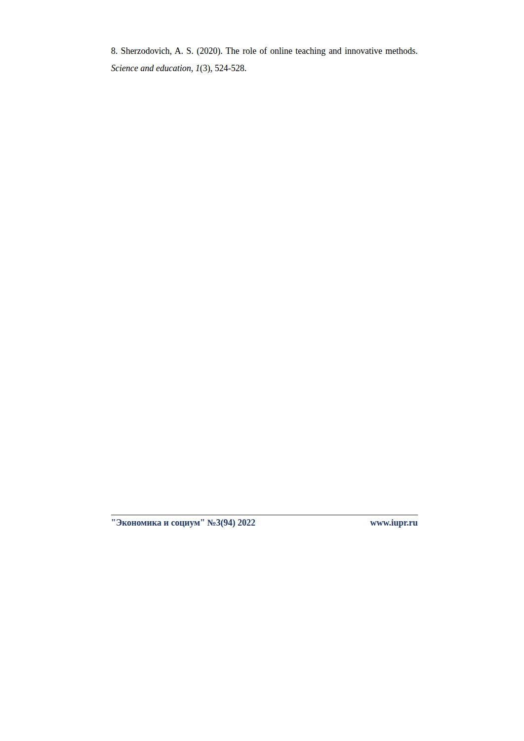8. Sherzodovich, A. S. (2020). The role of online teaching and innovative methods. Science and education, 1(3), 524-528.
"Экономика и социум" №3(94) 2022 www.iupr.ru